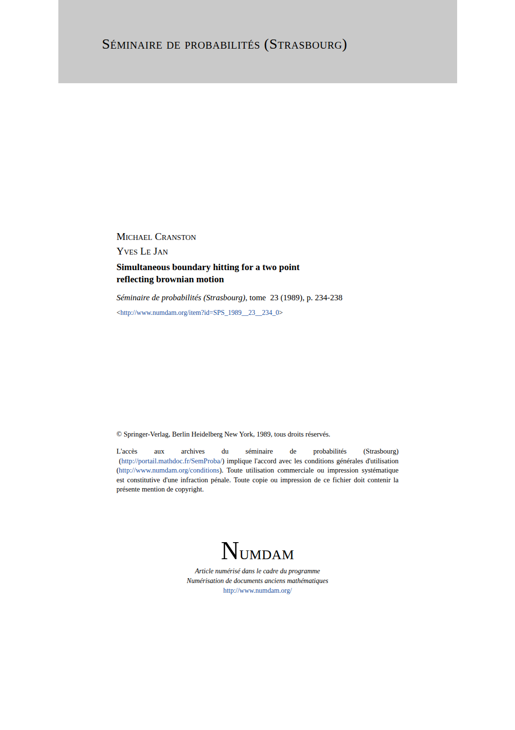Séminaire de probabilités (Strasbourg)
Michael Cranston
Yves Le Jan
Simultaneous boundary hitting for a two point
reflecting brownian motion
Séminaire de probabilités (Strasbourg), tome 23 (1989), p. 234-238
<http://www.numdam.org/item?id=SPS_1989__23__234_0>
© Springer-Verlag, Berlin Heidelberg New York, 1989, tous droits réservés.
L'accès aux archives du séminaire de probabilités (Strasbourg) (http://portail.mathdoc.fr/SemProba/) implique l'accord avec les conditions générales d'utilisation (http://www.numdam.org/conditions). Toute utilisation commerciale ou impression systématique est constitutive d'une infraction pénale. Toute copie ou impression de ce fichier doit contenir la présente mention de copyright.
Numdam
Article numérisé dans le cadre du programme
Numérisation de documents anciens mathématiques
http://www.numdam.org/